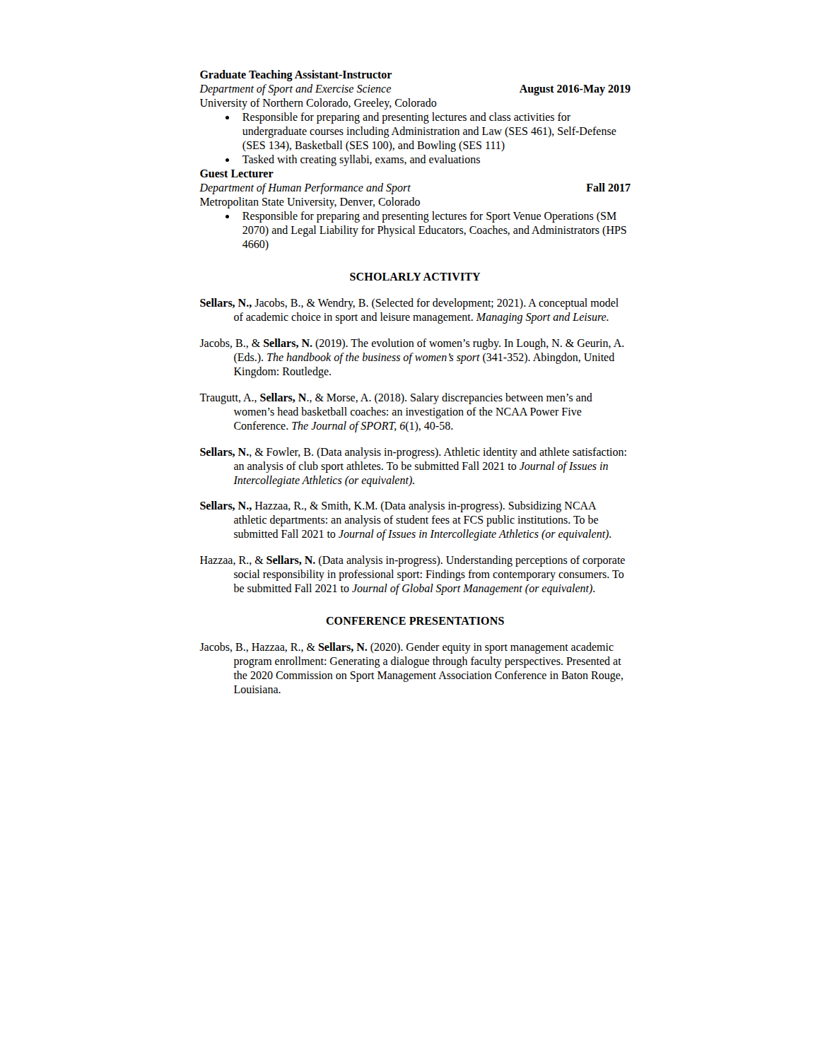Graduate Teaching Assistant-Instructor
Department of Sport and Exercise Science August 2016-May 2019
University of Northern Colorado, Greeley, Colorado
Responsible for preparing and presenting lectures and class activities for undergraduate courses including Administration and Law (SES 461), Self-Defense (SES 134), Basketball (SES 100), and Bowling (SES 111)
Tasked with creating syllabi, exams, and evaluations
Guest Lecturer
Department of Human Performance and Sport Fall 2017
Metropolitan State University, Denver, Colorado
Responsible for preparing and presenting lectures for Sport Venue Operations (SM 2070) and Legal Liability for Physical Educators, Coaches, and Administrators (HPS 4660)
SCHOLARLY ACTIVITY
Sellars, N., Jacobs, B., & Wendry, B. (Selected for development; 2021). A conceptual model of academic choice in sport and leisure management. Managing Sport and Leisure.
Jacobs, B., & Sellars, N. (2019). The evolution of women’s rugby. In Lough, N. & Geurin, A. (Eds.). The handbook of the business of women’s sport (341-352). Abingdon, United Kingdom: Routledge.
Traugutt, A., Sellars, N., & Morse, A. (2018). Salary discrepancies between men’s and women’s head basketball coaches: an investigation of the NCAA Power Five Conference. The Journal of SPORT, 6(1), 40-58.
Sellars, N., & Fowler, B. (Data analysis in-progress). Athletic identity and athlete satisfaction: an analysis of club sport athletes. To be submitted Fall 2021 to Journal of Issues in Intercollegiate Athletics (or equivalent).
Sellars, N., Hazzaa, R., & Smith, K.M. (Data analysis in-progress). Subsidizing NCAA athletic departments: an analysis of student fees at FCS public institutions. To be submitted Fall 2021 to Journal of Issues in Intercollegiate Athletics (or equivalent).
Hazzaa, R., & Sellars, N. (Data analysis in-progress). Understanding perceptions of corporate social responsibility in professional sport: Findings from contemporary consumers. To be submitted Fall 2021 to Journal of Global Sport Management (or equivalent).
CONFERENCE PRESENTATIONS
Jacobs, B., Hazzaa, R., & Sellars, N. (2020). Gender equity in sport management academic program enrollment: Generating a dialogue through faculty perspectives. Presented at the 2020 Commission on Sport Management Association Conference in Baton Rouge, Louisiana.